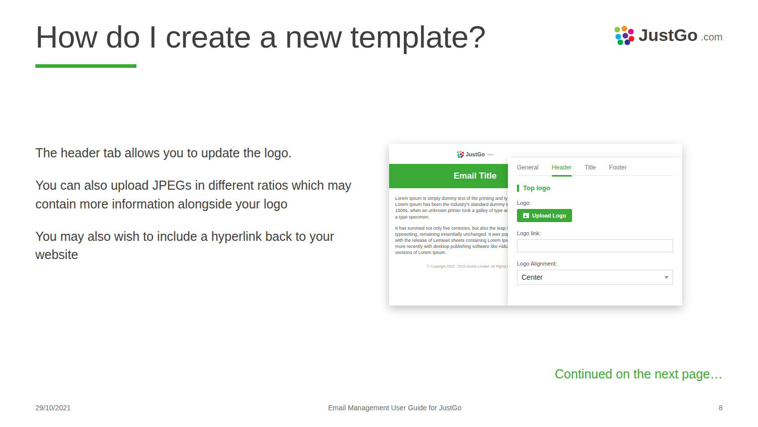How do I create a new template?
JustGo.com
The header tab allows you to update the logo.
You can also upload JPEGs in different ratios which may contain more information alongside your logo
You may also wish to include a hyperlink back to your website
JustGo.com
Email Title
Lorem Ipsum is simply dummy text of the printing and typesetting industry. Lorem Ipsum has been the industry's standard dummy text ever since the 1500s, when an unknown printer took a galley of type and scrambled it to make a type specimen.
It has survived not only five centuries, but also the leap into electronic typesetting, remaining essentially unchanged. It was popularised in the 1960s with the release of Letraset sheets containing Lorem Ipsum passages, and more recently with desktop publishing software like Aldus PageMaker including versions of Lorem Ipsum.
© Copyright 2002 - 2019 Azolve Limited. All Rights Reserved.
General Header Title Footer
Top logo
Logo:
Upload Logo
Logo link:
Logo Alignment:
Center
Continued on the next page…
29/10/2021 Email Management User Guide for JustGo 8